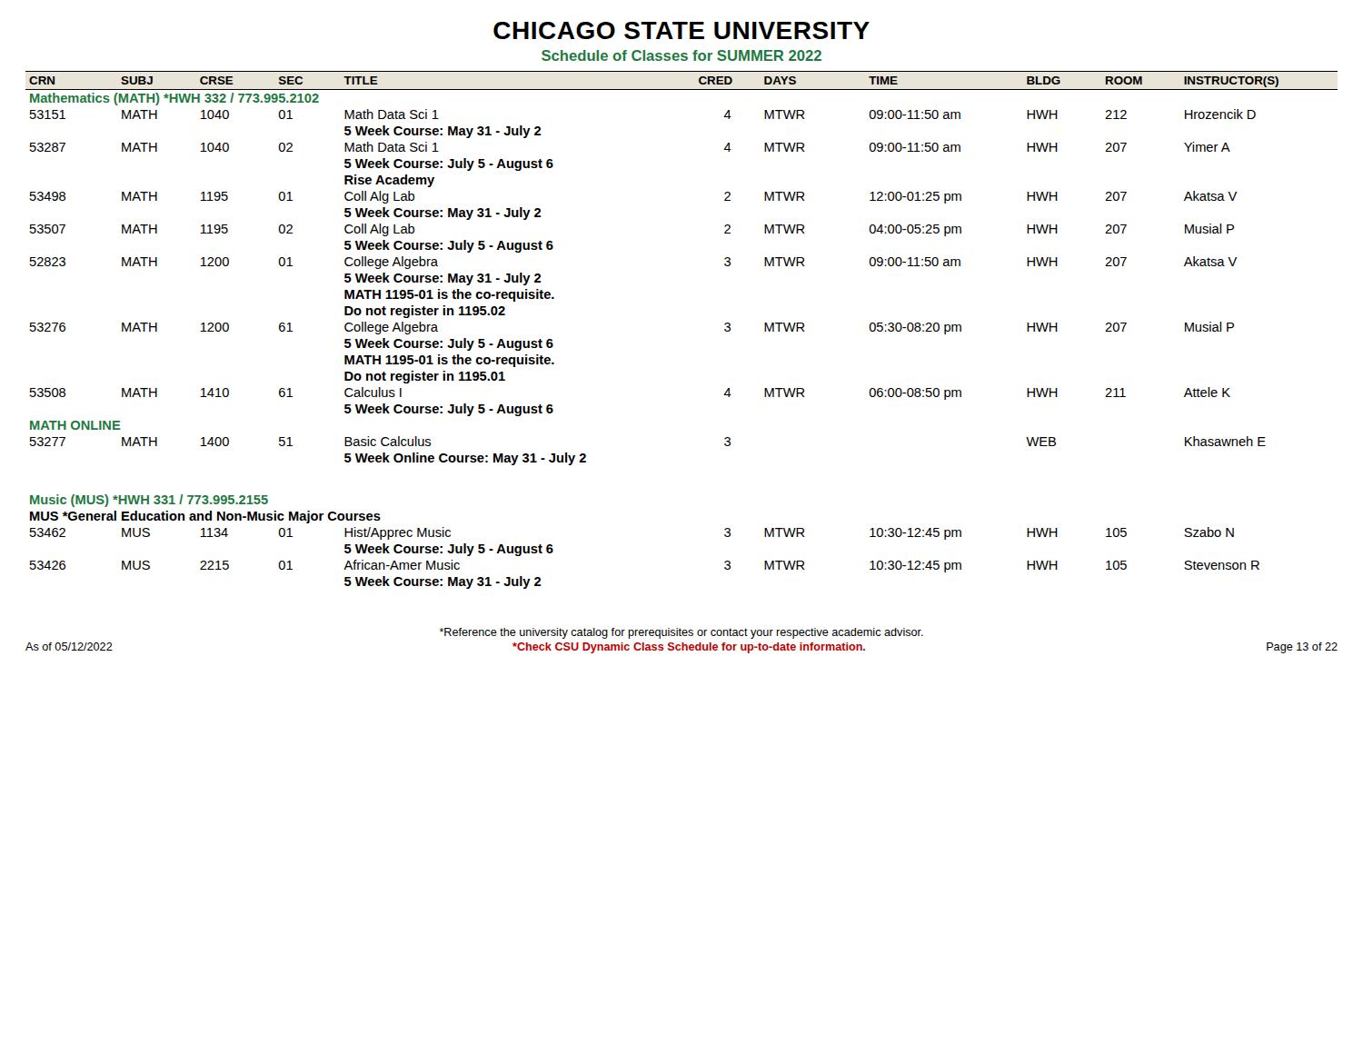CHICAGO STATE UNIVERSITY
Schedule of Classes for SUMMER 2022
| CRN | SUBJ | CRSE | SEC | TITLE | CRED | DAYS | TIME | BLDG | ROOM | INSTRUCTOR(S) |
| --- | --- | --- | --- | --- | --- | --- | --- | --- | --- | --- |
| Mathematics (MATH) *HWH 332 / 773.995.2102 |
| 53151 | MATH | 1040 | 01 | Math Data Sci 1 | 4 | MTWR | 09:00-11:50 am | HWH | 212 | Hrozencik D |
| | 5 Week Course: May 31 - July 2 | |
| 53287 | MATH | 1040 | 02 | Math Data Sci 1 | 4 | MTWR | 09:00-11:50 am | HWH | 207 | Yimer A |
| | 5 Week Course: July 5 - August 6 | |
| | Rise Academy | |
| 53498 | MATH | 1195 | 01 | Coll Alg Lab | 2 | MTWR | 12:00-01:25 pm | HWH | 207 | Akatsa V |
| | 5 Week Course: May 31 - July 2 | |
| 53507 | MATH | 1195 | 02 | Coll Alg Lab | 2 | MTWR | 04:00-05:25 pm | HWH | 207 | Musial P |
| | 5 Week Course: July 5 - August 6 | |
| 52823 | MATH | 1200 | 01 | College Algebra | 3 | MTWR | 09:00-11:50 am | HWH | 207 | Akatsa V |
| | 5 Week Course: May 31 - July 2 | |
| | MATH 1195-01 is the co-requisite. | |
| | Do not register in 1195.02 | |
| 53276 | MATH | 1200 | 61 | College Algebra | 3 | MTWR | 05:30-08:20 pm | HWH | 207 | Musial P |
| | 5 Week Course: July 5 - August 6 | |
| | MATH 1195-01 is the co-requisite. | |
| | Do not register in 1195.01 | |
| 53508 | MATH | 1410 | 61 | Calculus I | 4 | MTWR | 06:00-08:50 pm | HWH | 211 | Attele K |
| | 5 Week Course: July 5 - August 6 | |
| MATH ONLINE |
| 53277 | MATH | 1400 | 51 | Basic Calculus | 3 | | | WEB | | Khasawneh E |
| | 5 Week Online Course: May 31 - July 2 | |
| Music (MUS) *HWH 331 / 773.995.2155 |
| MUS *General Education and Non-Music Major Courses |
| 53462 | MUS | 1134 | 01 | Hist/Apprec Music | 3 | MTWR | 10:30-12:45 pm | HWH | 105 | Szabo N |
| | 5 Week Course: July 5 - August 6 | |
| 53426 | MUS | 2215 | 01 | African-Amer Music | 3 | MTWR | 10:30-12:45 pm | HWH | 105 | Stevenson R |
| | 5 Week Course: May 31 - July 2 | |
*Reference the university catalog for prerequisites or contact your respective academic advisor.
As of 05/12/2022
*Check CSU Dynamic Class Schedule for up-to-date information.
Page 13 of 22